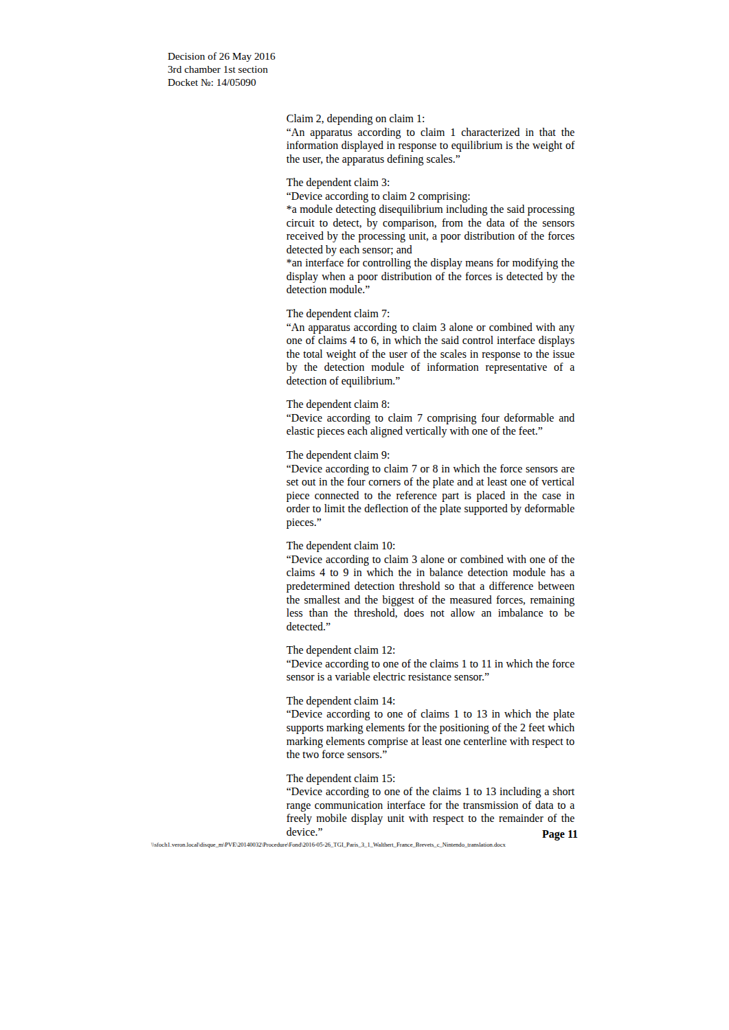Decision of 26 May 2016
3rd chamber 1st section
Docket №: 14/05090
Claim 2, depending on claim 1:
“An apparatus according to claim 1 characterized in that the information displayed in response to equilibrium is the weight of the user, the apparatus defining scales.”
The dependent claim 3:
“Device according to claim 2 comprising:
*a module detecting disequilibrium including the said processing circuit to detect, by comparison, from the data of the sensors received by the processing unit, a poor distribution of the forces detected by each sensor; and
*an interface for controlling the display means for modifying the display when a poor distribution of the forces is detected by the detection module.”
The dependent claim 7:
“An apparatus according to claim 3 alone or combined with any one of claims 4 to 6, in which the said control interface displays the total weight of the user of the scales in response to the issue by the detection module of information representative of a detection of equilibrium.”
The dependent claim 8:
“Device according to claim 7 comprising four deformable and elastic pieces each aligned vertically with one of the feet.”
The dependent claim 9:
“Device according to claim 7 or 8 in which the force sensors are set out in the four corners of the plate and at least one of vertical piece connected to the reference part is placed in the case in order to limit the deflection of the plate supported by deformable pieces.”
The dependent claim 10:
“Device according to claim 3 alone or combined with one of the claims 4 to 9 in which the in balance detection module has a predetermined detection threshold so that a difference between the smallest and the biggest of the measured forces, remaining less than the threshold, does not allow an imbalance to be detected.”
The dependent claim 12:
“Device according to one of the claims 1 to 11 in which the force sensor is a variable electric resistance sensor.”
The dependent claim 14:
“Device according to one of claims 1 to 13 in which the plate supports marking elements for the positioning of the 2 feet which marking elements comprise at least one centerline with respect to the two force sensors.”
The dependent claim 15:
“Device according to one of the claims 1 to 13 including a short range communication interface for the transmission of data to a freely mobile display unit with respect to the remainder of the device.”
Page 11
\\sfoch1.veron.local\disque_m\PVE\20140032\Procedure\Fond\2016-05-26_TGI_Paris_3_1_Walthert_France_Brevets_c_Nintendo_translation.docx